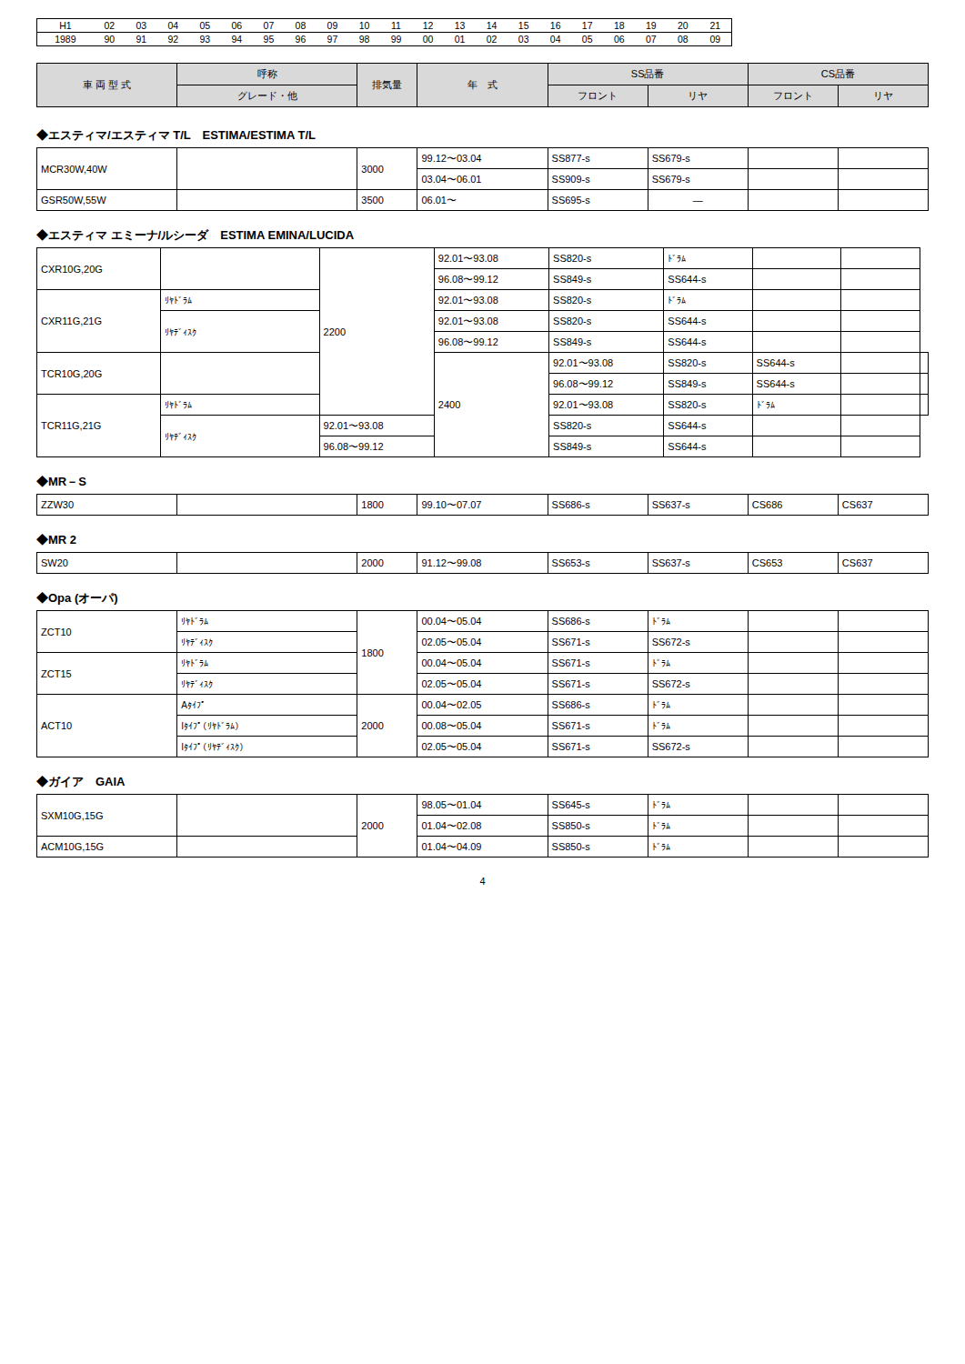| H1 | 02 | 03 | 04 | 05 | 06 | 07 | 08 | 09 | 10 | 11 | 12 | 13 | 14 | 15 | 16 | 17 | 18 | 19 | 20 | 21 |
| 1989 | 90 | 91 | 92 | 93 | 94 | 95 | 96 | 97 | 98 | 99 | 00 | 01 | 02 | 03 | 04 | 05 | 06 | 07 | 08 | 09 |
| 車 両 型 式 | 呼称 | 排気量 | 年 式 | SS品番 | CS品番 |
| --- | --- | --- | --- | --- | --- |
| グレード・他 | フロント | リヤ | フロント | リヤ |
◆エスティマ/エスティマ T/L　ESTIMA/ESTIMA T/L
| MCR30W,40W | | 3000 | 99.12〜03.04 | SS877-s | SS679-s | | |
| 03.04〜06.01 | SS909-s | SS679-s | | |
| GSR50W,55W | | 3500 | 06.01〜 | SS695-s | ― | | |
◆エスティマ エミーナ/ルシーダ　ESTIMA EMINA/LUCIDA
| CXR10G,20G | | 2200 | 92.01〜93.08 | SS820-s | ﾄﾞﾗﾑ | | |
| 96.08〜99.12 | SS849-s | SS644-s | | |
| CXR11G,21G | ﾘﾔﾄﾞﾗﾑ | 92.01〜93.08 | SS820-s | ﾄﾞﾗﾑ | | |
| ﾘﾔﾃﾞｨｽｸ | 92.01〜93.08 | SS820-s | SS644-s | | |
| 96.08〜99.12 | SS849-s | SS644-s | | |
| TCR10G,20G | | 2400 | 92.01〜93.08 | SS820-s | SS644-s | | |
| 96.08〜99.12 | SS849-s | SS644-s | | |
| TCR11G,21G | ﾘﾔﾄﾞﾗﾑ | 92.01〜93.08 | SS820-s | ﾄﾞﾗﾑ | | |
| ﾘﾔﾃﾞｨｽｸ | 92.01〜93.08 | SS820-s | SS644-s | | |
| 96.08〜99.12 | SS849-s | SS644-s | | |
◆MR－S
| ZZW30 | | 1800 | 99.10〜07.07 | SS686-s | SS637-s | CS686 | CS637 |
◆MR 2
| SW20 | | 2000 | 91.12〜99.08 | SS653-s | SS637-s | CS653 | CS637 |
◆Opa (オーパ)
| ZCT10 | ﾘﾔﾄﾞﾗﾑ | 1800 | 00.04〜05.04 | SS686-s | ﾄﾞﾗﾑ | | |
| ﾘﾔﾃﾞｨｽｸ | 02.05〜05.04 | SS671-s | SS672-s | | |
| ZCT15 | ﾘﾔﾄﾞﾗﾑ | 00.04〜05.04 | SS671-s | ﾄﾞﾗﾑ | | |
| ﾘﾔﾃﾞｨｽｸ | 02.05〜05.04 | SS671-s | SS672-s | | |
| ACT10 | Aﾀｲﾌﾟ | 2000 | 00.04〜02.05 | SS686-s | ﾄﾞﾗﾑ | | |
| Iﾀｲﾌﾟ（ﾘﾔﾄﾞﾗﾑ） | 00.08〜05.04 | SS671-s | ﾄﾞﾗﾑ | | |
| Iﾀｲﾌﾟ（ﾘﾔﾃﾞｨｽｸ） | 02.05〜05.04 | SS671-s | SS672-s | | |
◆ガイア　GAIA
| SXM10G,15G | | 2000 | 98.05〜01.04 | SS645-s | ﾄﾞﾗﾑ | | |
| 01.04〜02.08 | SS850-s | ﾄﾞﾗﾑ | | |
| ACM10G,15G | | 01.04〜04.09 | SS850-s | ﾄﾞﾗﾑ | | |
4